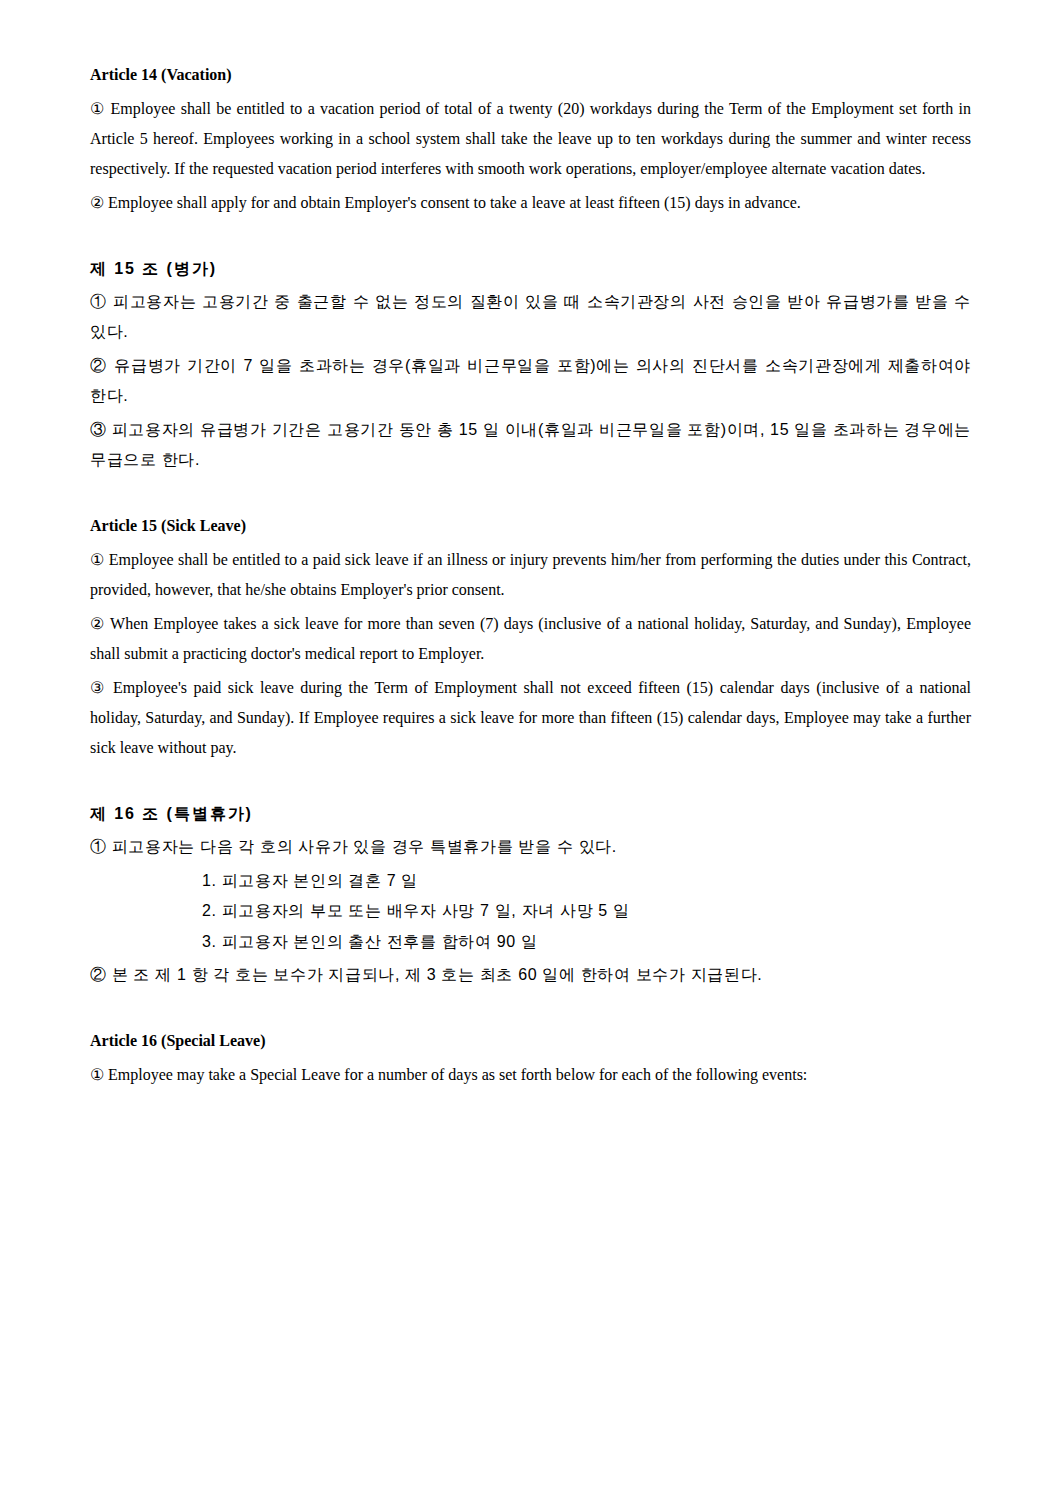Article 14 (Vacation)
① Employee shall be entitled to a vacation period of total of a twenty (20) workdays during the Term of the Employment set forth in Article 5 hereof. Employees working in a school system shall take the leave up to ten workdays during the summer and winter recess respectively. If the requested vacation period interferes with smooth work operations, employer/employee alternate vacation dates.
② Employee shall apply for and obtain Employer's consent to take a leave at least fifteen (15) days in advance.
제 15 조 (병가)
① 피고용자는 고용기간 중 출근할 수 없는 정도의 질환이 있을 때 소속기관장의 사전 승인을 받아 유급병가를 받을 수 있다.
② 유급병가 기간이 7 일을 초과하는 경우(휴일과 비근무일을 포함)에는 의사의 진단서를 소속기관장에게 제출하여야 한다.
③ 피고용자의 유급병가 기간은 고용기간 동안 총 15 일 이내(휴일과 비근무일을 포함)이며, 15 일을 초과하는 경우에는 무급으로 한다.
Article 15 (Sick Leave)
① Employee shall be entitled to a paid sick leave if an illness or injury prevents him/her from performing the duties under this Contract, provided, however, that he/she obtains Employer's prior consent.
② When Employee takes a sick leave for more than seven (7) days (inclusive of a national holiday, Saturday, and Sunday), Employee shall submit a practicing doctor's medical report to Employer.
③ Employee's paid sick leave during the Term of Employment shall not exceed fifteen (15) calendar days (inclusive of a national holiday, Saturday, and Sunday). If Employee requires a sick leave for more than fifteen (15) calendar days, Employee may take a further sick leave without pay.
제 16 조 (특별휴가)
① 피고용자는 다음 각 호의 사유가 있을 경우 특별휴가를 받을 수 있다.
1. 피고용자 본인의 결혼 7 일
2. 피고용자의 부모 또는 배우자 사망 7 일, 자녀 사망 5 일
3. 피고용자 본인의 출산 전후를 합하여 90 일
② 본 조 제 1 항 각 호는 보수가 지급되나, 제 3 호는 최초 60 일에 한하여 보수가 지급된다.
Article 16 (Special Leave)
① Employee may take a Special Leave for a number of days as set forth below for each of the following events: